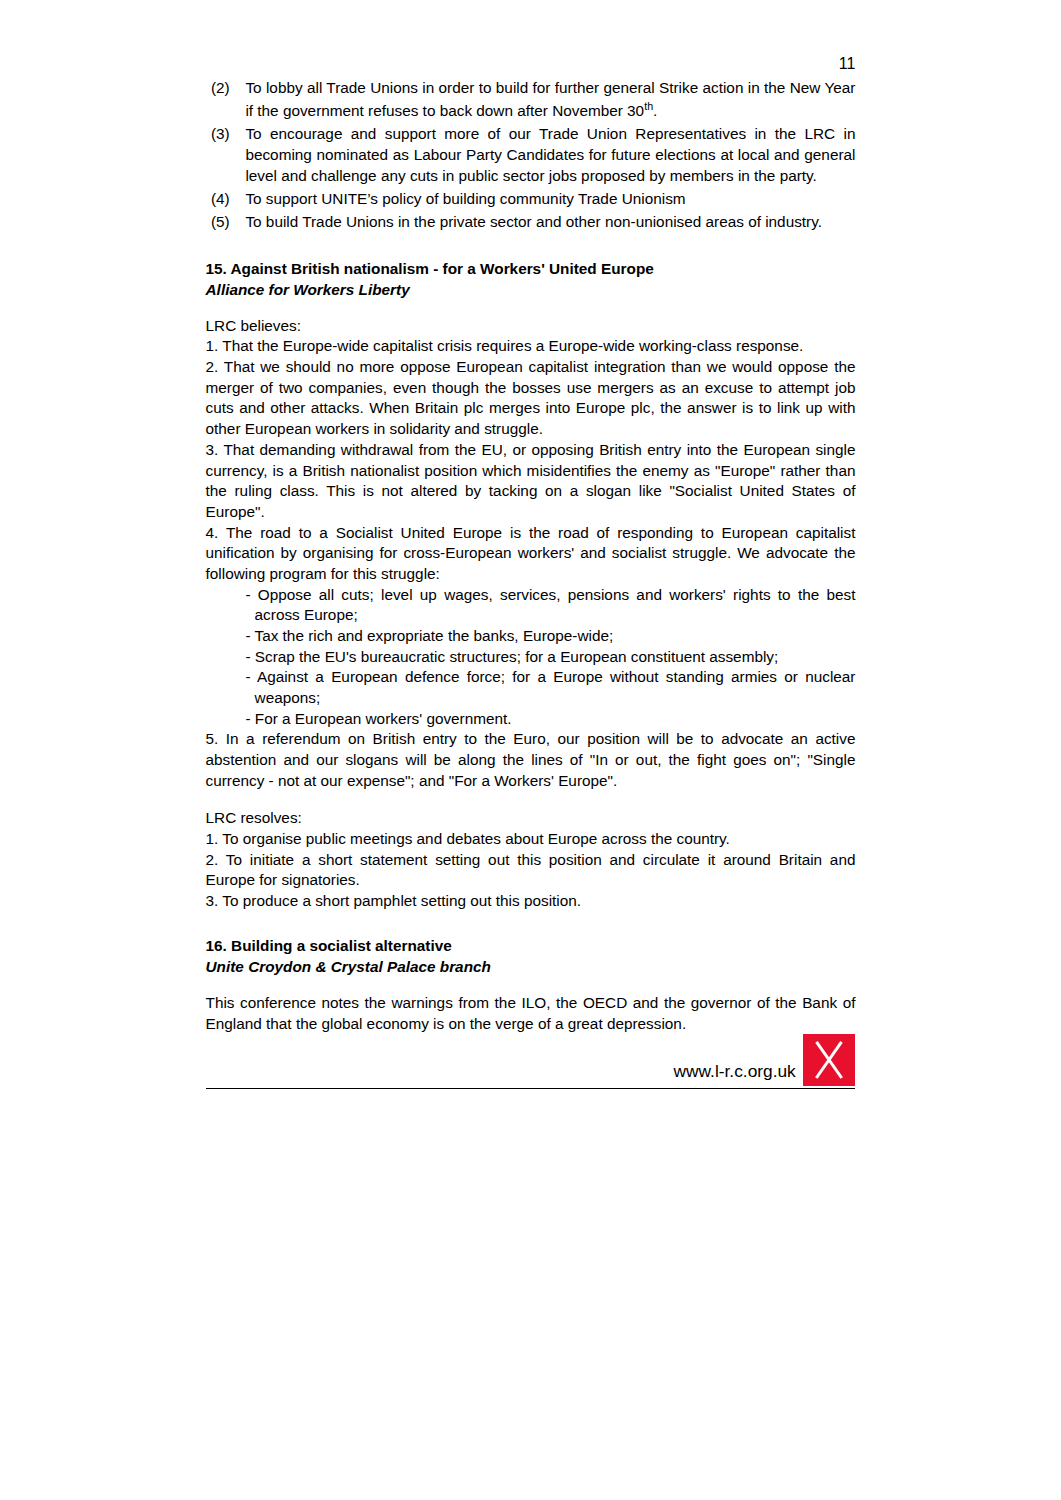11
(2) To lobby all Trade Unions in order to build for further general Strike action in the New Year if the government refuses to back down after November 30th.
(3) To encourage and support more of our Trade Union Representatives in the LRC in becoming nominated as Labour Party Candidates for future elections at local and general level and challenge any cuts in public sector jobs proposed by members in the party.
(4) To support UNITE’s policy of building community Trade Unionism
(5) To build Trade Unions in the private sector and other non-unionised areas of industry.
15. Against British nationalism - for a Workers' United Europe
Alliance for Workers Liberty
LRC believes:
1. That the Europe-wide capitalist crisis requires a Europe-wide working-class response.
2. That we should no more oppose European capitalist integration than we would oppose the merger of two companies, even though the bosses use mergers as an excuse to attempt job cuts and other attacks. When Britain plc merges into Europe plc, the answer is to link up with other European workers in solidarity and struggle.
3. That demanding withdrawal from the EU, or opposing British entry into the European single currency, is a British nationalist position which misidentifies the enemy as "Europe" rather than the ruling class. This is not altered by tacking on a slogan like "Socialist United States of Europe".
4. The road to a Socialist United Europe is the road of responding to European capitalist unification by organising for cross-European workers' and socialist struggle. We advocate the following program for this struggle:
- Oppose all cuts; level up wages, services, pensions and workers' rights to the best across Europe;
- Tax the rich and expropriate the banks, Europe-wide;
- Scrap the EU's bureaucratic structures; for a European constituent assembly;
- Against a European defence force; for a Europe without standing armies or nuclear weapons;
- For a European workers' government.
5. In a referendum on British entry to the Euro, our position will be to advocate an active abstention and our slogans will be along the lines of "In or out, the fight goes on"; "Single currency - not at our expense"; and "For a Workers' Europe".
LRC resolves:
1. To organise public meetings and debates about Europe across the country.
2. To initiate a short statement setting out this position and circulate it around Britain and Europe for signatories.
3. To produce a short pamphlet setting out this position.
16. Building a socialist alternative
Unite Croydon & Crystal Palace branch
This conference notes the warnings from the ILO, the OECD and the governor of the Bank of England that the global economy is on the verge of a great depression.
www.l-r.c.org.uk